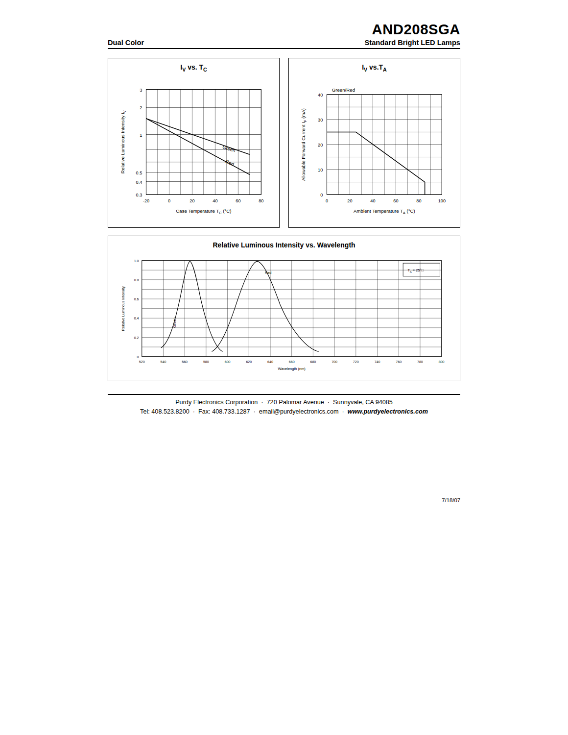AND208SGA
Dual Color Standard Bright LED Lamps
IV vs. TC
3 2 1 0.5 0.4 0.3 -20 0 20 40 60 80 Case Temperature TC (°C) Relative Luminous Intensity IV Green Red
IV vs.TA
40 30 20 10 0 0 20 40 60 80 100 Ambient Temperature TA (°C) Allowable Forward Current IF (mA) Green/Red
Relative Luminous Intensity vs. Wavelength
1.0 0.8 0.6 0.4 0.2 0 520 540 560 580 600 620 640 660 680 700 720 740 760 780 800 Wavelength (nm) Relative Luminous Intensity TA = 25°□ Green Red
Purdy Electronics Corporation · 720 Palomar Avenue · Sunnyvale, CA 94085
Tel: 408.523.8200 · Fax: 408.733.1287 · email@purdyelectronics.com · www.purdyelectronics.com
7/18/07